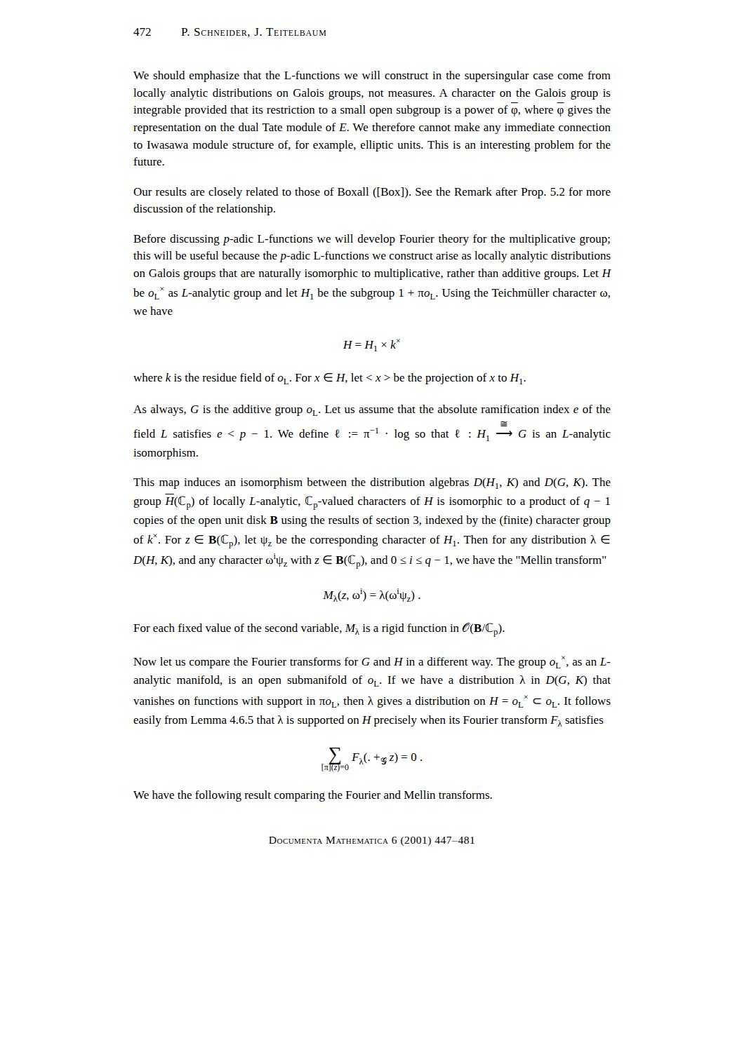472 P. Schneider, J. Teitelbaum
We should emphasize that the L-functions we will construct in the supersingular case come from locally analytic distributions on Galois groups, not measures. A character on the Galois group is integrable provided that its restriction to a small open subgroup is a power of φ, where φ gives the representation on the dual Tate module of E. We therefore cannot make any immediate connection to Iwasawa module structure of, for example, elliptic units. This is an interesting problem for the future.
Our results are closely related to those of Boxall ([Box]). See the Remark after Prop. 5.2 for more discussion of the relationship.
Before discussing p-adic L-functions we will develop Fourier theory for the multiplicative group; this will be useful because the p-adic L-functions we construct arise as locally analytic distributions on Galois groups that are naturally isomorphic to multiplicative, rather than additive groups. Let H be oL× as L-analytic group and let H 1 be the subgroup 1 + πoL. Using the Teichmüller character ω, we have
H = H 1 × k×
where k is the residue field of oL. For x ∈ H, let < x > be the projection of x to H 1.
As always, G is the additive group oL. Let us assume that the absolute ramification index e of the field L satisfies e < p − 1. We define ℓ := π−1 · log so that ℓ : H 1 ≅⟶ G is an L-analytic isomorphism.
This map induces an isomorphism between the distribution algebras D(H 1, K) and D(G, K). The group H(ℂp) of locally L-analytic, ℂp-valued characters of H is isomorphic to a product of q − 1 copies of the open unit disk B using the results of section 3, indexed by the (finite) character group of k×. For z ∈ B(ℂp), let ψz be the corresponding character of H 1. Then for any distribution λ ∈ D(H, K), and any character ωiψz with z ∈ B(ℂp), and 0 ≤ i ≤ q − 1, we have the "Mellin transform"
Mλ(z, ωi) = λ(ωiψz) .
For each fixed value of the second variable, Mλ is a rigid function in 𝒪(B/ℂp).
Now let us compare the Fourier transforms for G and H in a different way. The group oL×, as an L-analytic manifold, is an open submanifold of oL. If we have a distribution λ in D(G, K) that vanishes on functions with support in πoL, then λ gives a distribution on H = oL× ⊂ oL. It follows easily from Lemma 4.6.5 that λ is supported on H precisely when its Fourier transform Fλ satisfies
∑[π](z)=0 Fλ(. +𝒢 z) = 0 .
We have the following result comparing the Fourier and Mellin transforms.
Documenta Mathematica 6 (2001) 447–481